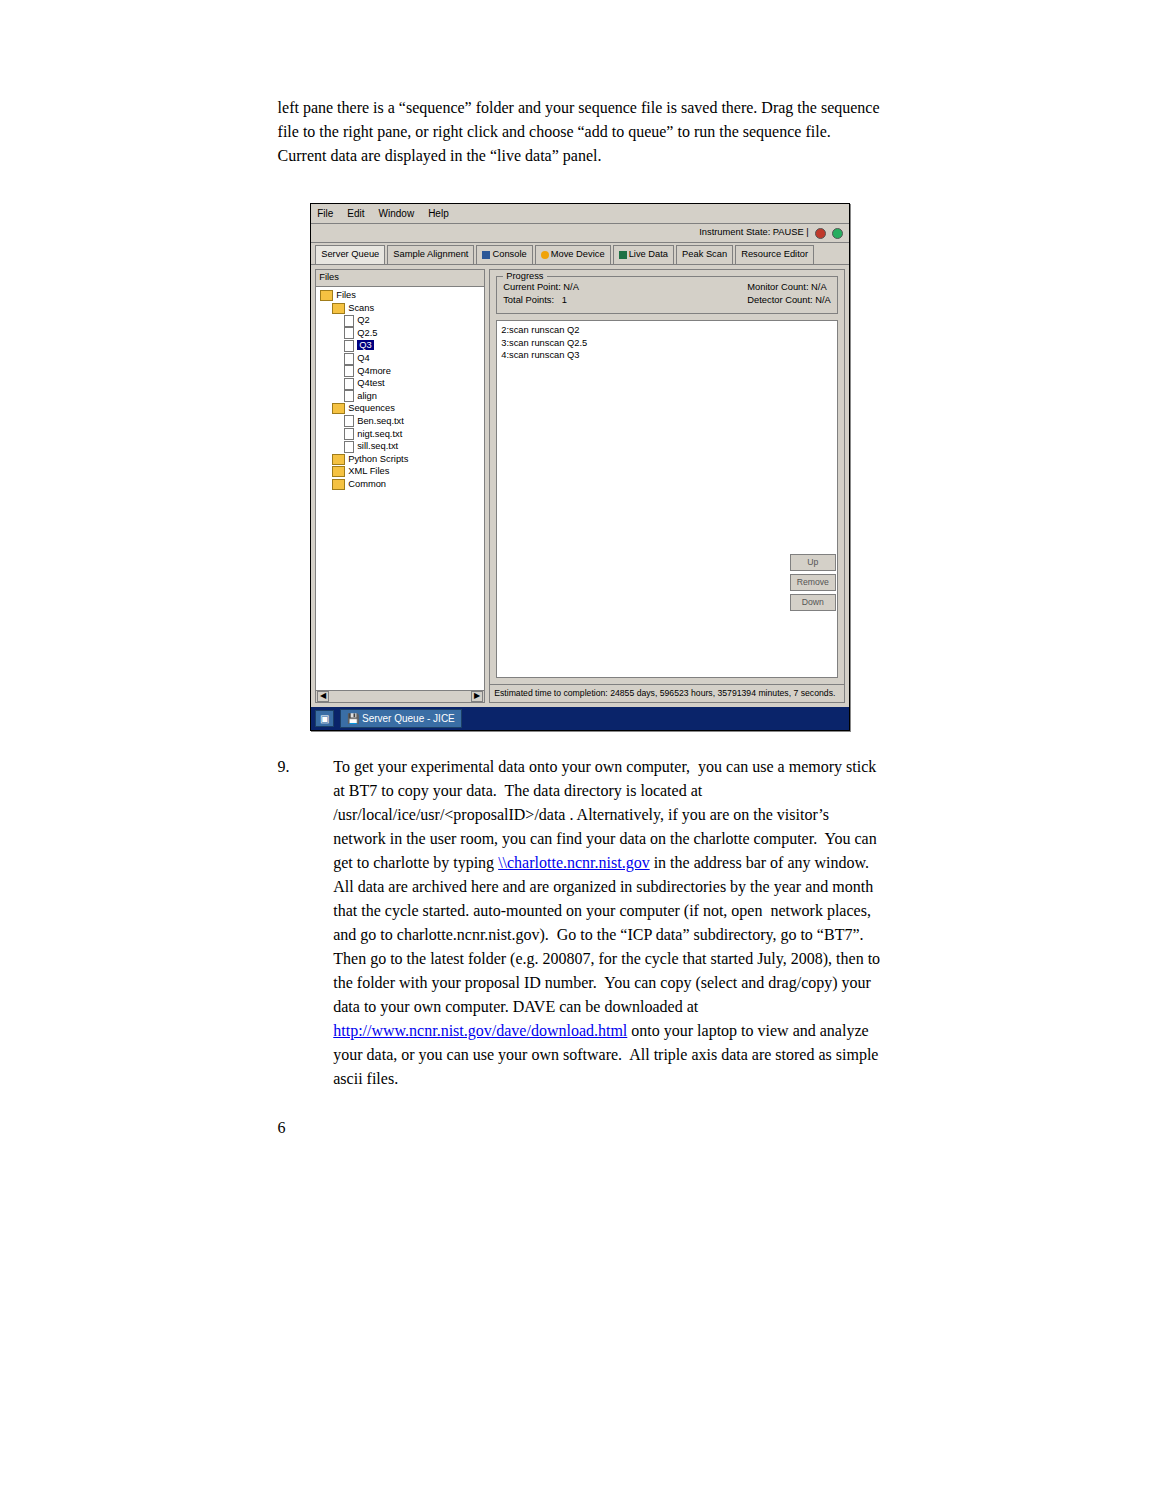left pane there is a “sequence” folder and your sequence file is saved there. Drag the sequence file to the right pane, or right click and choose “add to queue” to run the sequence file. Current data are displayed in the “live data” panel.
File Edit Window Help
Instrument State: PAUSE |
Server Queue Sample Alignment Console Move Device Live Data Peak Scan Resource Editor
Files
Files
Scans
Q2
Q2.5
Q3
Q4
Q4more
Q4test
align
Sequences
Ben.seq.txt
nigt.seq.txt
sill.seq.txt
Python Scripts
XML Files
Common
◀ ▶
Progress
Current Point: N/A Total Points: 1
Monitor Count: N/A Detector Count: N/A
2:scan runscan Q2
3:scan runscan Q2.5
4:scan runscan Q3
Up
Remove
Down
Estimated time to completion: 24855 days, 596523 hours, 35791394 minutes, 7 seconds.
▣ 💾 Server Queue - JICE
9. To get your experimental data onto your own computer, you can use a memory stick at BT7 to copy your data. The data directory is located at /usr/local/ice/usr/<proposalID>/data . Alternatively, if you are on the visitor’s network in the user room, you can find your data on the charlotte computer. You can get to charlotte by typing \\charlotte.ncnr.nist.gov in the address bar of any window. All data are archived here and are organized in subdirectories by the year and month that the cycle started. auto-mounted on your computer (if not, open network places, and go to charlotte.ncnr.nist.gov). Go to the “ICP data” subdirectory, go to “BT7”. Then go to the latest folder (e.g. 200807, for the cycle that started July, 2008), then to the folder with your proposal ID number. You can copy (select and drag/copy) your data to your own computer. DAVE can be downloaded at http://www.ncnr.nist.gov/dave/download.html onto your laptop to view and analyze your data, or you can use your own software. All triple axis data are stored as simple ascii files.
6